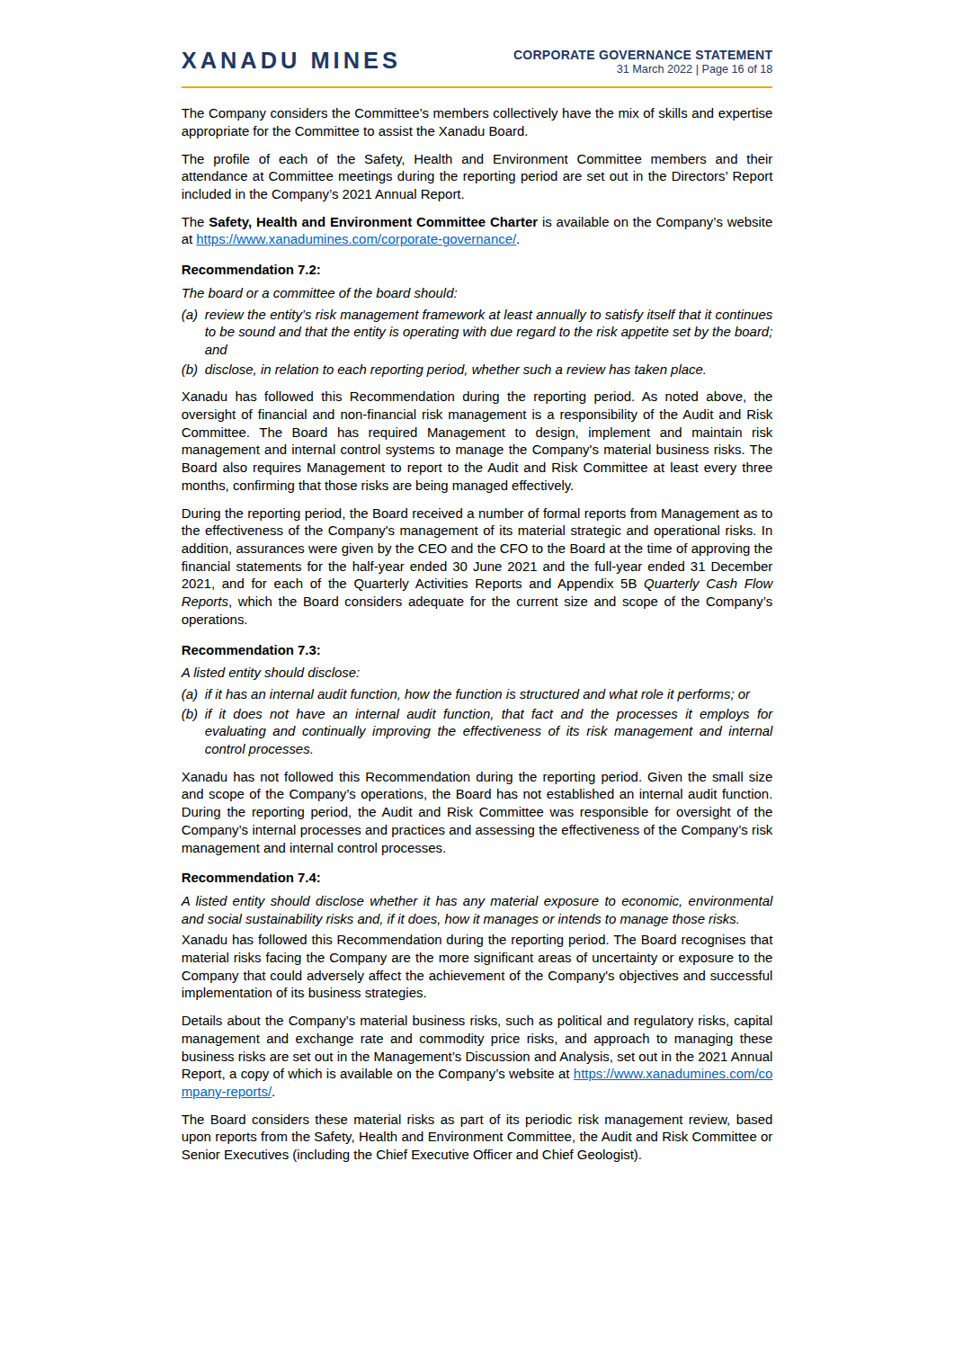XANADU MINES
CORPORATE GOVERNANCE STATEMENT
31 March 2022 | Page 16 of 18
The Company considers the Committee’s members collectively have the mix of skills and expertise appropriate for the Committee to assist the Xanadu Board.
The profile of each of the Safety, Health and Environment Committee members and their attendance at Committee meetings during the reporting period are set out in the Directors’ Report included in the Company’s 2021 Annual Report.
The Safety, Health and Environment Committee Charter is available on the Company’s website at https://www.xanadumines.com/corporate-governance/.
Recommendation 7.2:
The board or a committee of the board should:
(a) review the entity’s risk management framework at least annually to satisfy itself that it continues to be sound and that the entity is operating with due regard to the risk appetite set by the board; and
(b) disclose, in relation to each reporting period, whether such a review has taken place.
Xanadu has followed this Recommendation during the reporting period. As noted above, the oversight of financial and non-financial risk management is a responsibility of the Audit and Risk Committee. The Board has required Management to design, implement and maintain risk management and internal control systems to manage the Company's material business risks. The Board also requires Management to report to the Audit and Risk Committee at least every three months, confirming that those risks are being managed effectively.
During the reporting period, the Board received a number of formal reports from Management as to the effectiveness of the Company's management of its material strategic and operational risks. In addition, assurances were given by the CEO and the CFO to the Board at the time of approving the financial statements for the half-year ended 30 June 2021 and the full-year ended 31 December 2021, and for each of the Quarterly Activities Reports and Appendix 5B Quarterly Cash Flow Reports, which the Board considers adequate for the current size and scope of the Company’s operations.
Recommendation 7.3:
A listed entity should disclose:
(a) if it has an internal audit function, how the function is structured and what role it performs; or
(b) if it does not have an internal audit function, that fact and the processes it employs for evaluating and continually improving the effectiveness of its risk management and internal control processes.
Xanadu has not followed this Recommendation during the reporting period. Given the small size and scope of the Company’s operations, the Board has not established an internal audit function. During the reporting period, the Audit and Risk Committee was responsible for oversight of the Company’s internal processes and practices and assessing the effectiveness of the Company’s risk management and internal control processes.
Recommendation 7.4:
A listed entity should disclose whether it has any material exposure to economic, environmental and social sustainability risks and, if it does, how it manages or intends to manage those risks.
Xanadu has followed this Recommendation during the reporting period. The Board recognises that material risks facing the Company are the more significant areas of uncertainty or exposure to the Company that could adversely affect the achievement of the Company's objectives and successful implementation of its business strategies.
Details about the Company’s material business risks, such as political and regulatory risks, capital management and exchange rate and commodity price risks, and approach to managing these business risks are set out in the Management’s Discussion and Analysis, set out in the 2021 Annual Report, a copy of which is available on the Company’s website at https://www.xanadumines.com/company-reports/.
The Board considers these material risks as part of its periodic risk management review, based upon reports from the Safety, Health and Environment Committee, the Audit and Risk Committee or Senior Executives (including the Chief Executive Officer and Chief Geologist).